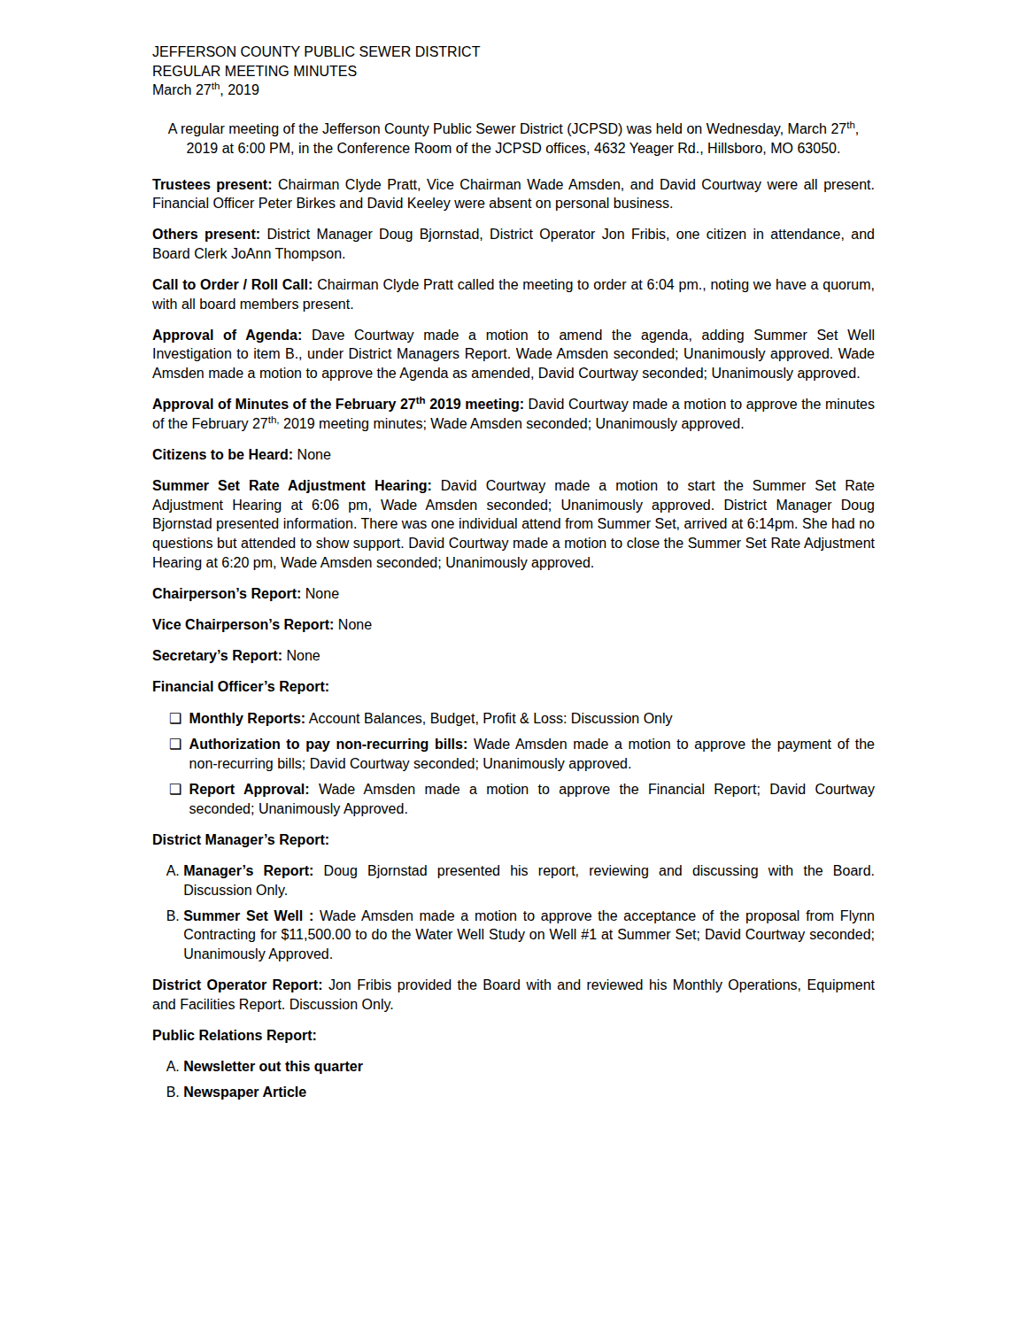JEFFERSON COUNTY PUBLIC SEWER DISTRICT
REGULAR MEETING MINUTES
March 27th, 2019
A regular meeting of the Jefferson County Public Sewer District (JCPSD) was held on Wednesday, March 27th, 2019 at 6:00 PM, in the Conference Room of the JCPSD offices, 4632 Yeager Rd., Hillsboro, MO 63050.
Trustees present: Chairman Clyde Pratt, Vice Chairman Wade Amsden, and David Courtway were all present. Financial Officer Peter Birkes and David Keeley were absent on personal business.
Others present: District Manager Doug Bjornstad, District Operator Jon Fribis, one citizen in attendance, and Board Clerk JoAnn Thompson.
Call to Order / Roll Call: Chairman Clyde Pratt called the meeting to order at 6:04 pm., noting we have a quorum, with all board members present.
Approval of Agenda: Dave Courtway made a motion to amend the agenda, adding Summer Set Well Investigation to item B., under District Managers Report. Wade Amsden seconded; Unanimously approved. Wade Amsden made a motion to approve the Agenda as amended, David Courtway seconded; Unanimously approved.
Approval of Minutes of the February 27th 2019 meeting: David Courtway made a motion to approve the minutes of the February 27th, 2019 meeting minutes; Wade Amsden seconded; Unanimously approved.
Citizens to be Heard: None
Summer Set Rate Adjustment Hearing: David Courtway made a motion to start the Summer Set Rate Adjustment Hearing at 6:06 pm, Wade Amsden seconded; Unanimously approved. District Manager Doug Bjornstad presented information. There was one individual attend from Summer Set, arrived at 6:14pm. She had no questions but attended to show support. David Courtway made a motion to close the Summer Set Rate Adjustment Hearing at 6:20 pm, Wade Amsden seconded; Unanimously approved.
Chairperson’s Report: None
Vice Chairperson’s Report: None
Secretary’s Report: None
Financial Officer’s Report:
Monthly Reports: Account Balances, Budget, Profit & Loss: Discussion Only
Authorization to pay non-recurring bills: Wade Amsden made a motion to approve the payment of the non-recurring bills; David Courtway seconded; Unanimously approved.
Report Approval: Wade Amsden made a motion to approve the Financial Report; David Courtway seconded; Unanimously Approved.
District Manager’s Report:
Manager’s Report: Doug Bjornstad presented his report, reviewing and discussing with the Board. Discussion Only.
Summer Set Well : Wade Amsden made a motion to approve the acceptance of the proposal from Flynn Contracting for $11,500.00 to do the Water Well Study on Well #1 at Summer Set; David Courtway seconded; Unanimously Approved.
District Operator Report: Jon Fribis provided the Board with and reviewed his Monthly Operations, Equipment and Facilities Report. Discussion Only.
Public Relations Report:
Newsletter out this quarter
Newspaper Article